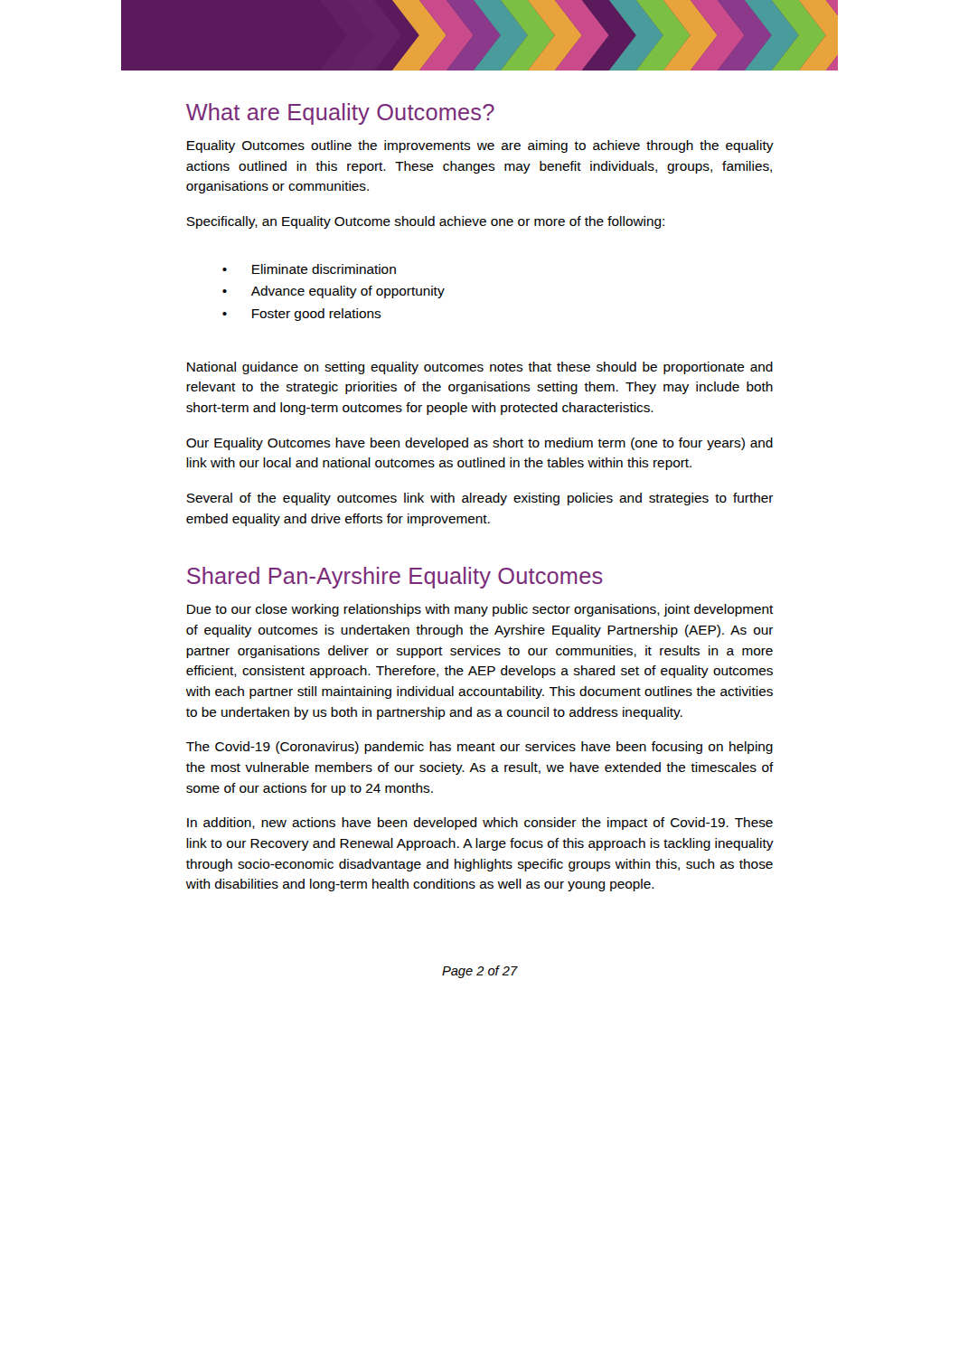What are Equality Outcomes?
Equality Outcomes outline the improvements we are aiming to achieve through the equality actions outlined in this report. These changes may benefit individuals, groups, families, organisations or communities.
Specifically, an Equality Outcome should achieve one or more of the following:
Eliminate discrimination
Advance equality of opportunity
Foster good relations
National guidance on setting equality outcomes notes that these should be proportionate and relevant to the strategic priorities of the organisations setting them. They may include both short-term and long-term outcomes for people with protected characteristics.
Our Equality Outcomes have been developed as short to medium term (one to four years) and link with our local and national outcomes as outlined in the tables within this report.
Several of the equality outcomes link with already existing policies and strategies to further embed equality and drive efforts for improvement.
Shared Pan-Ayrshire Equality Outcomes
Due to our close working relationships with many public sector organisations, joint development of equality outcomes is undertaken through the Ayrshire Equality Partnership (AEP). As our partner organisations deliver or support services to our communities, it results in a more efficient, consistent approach. Therefore, the AEP develops a shared set of equality outcomes with each partner still maintaining individual accountability. This document outlines the activities to be undertaken by us both in partnership and as a council to address inequality.
The Covid-19 (Coronavirus) pandemic has meant our services have been focusing on helping the most vulnerable members of our society. As a result, we have extended the timescales of some of our actions for up to 24 months.
In addition, new actions have been developed which consider the impact of Covid-19. These link to our Recovery and Renewal Approach. A large focus of this approach is tackling inequality through socio-economic disadvantage and highlights specific groups within this, such as those with disabilities and long-term health conditions as well as our young people.
Page 2 of 27